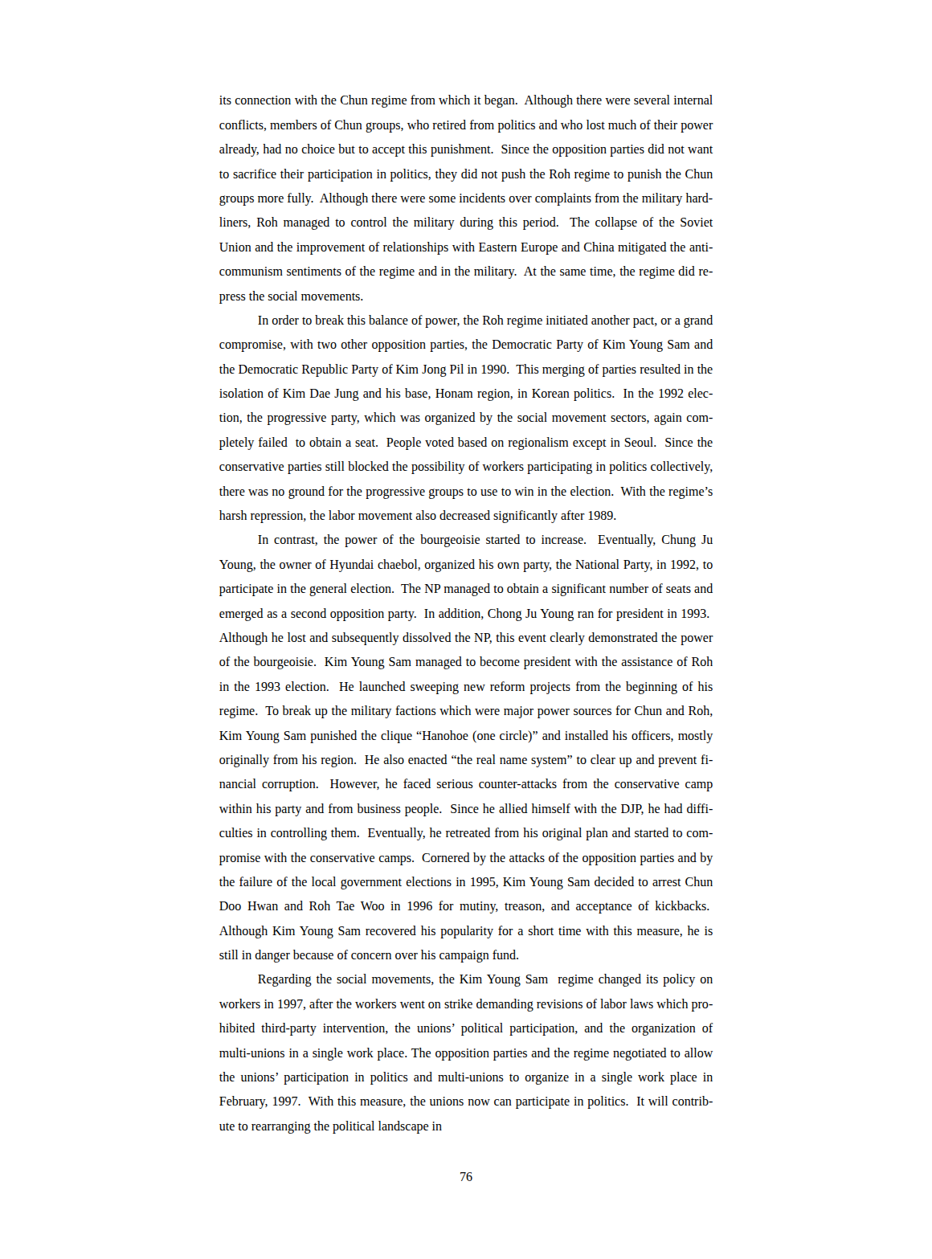its connection with the Chun regime from which it began. Although there were several internal conflicts, members of Chun groups, who retired from politics and who lost much of their power already, had no choice but to accept this punishment. Since the opposition parties did not want to sacrifice their participation in politics, they did not push the Roh regime to punish the Chun groups more fully. Although there were some incidents over complaints from the military hard-liners, Roh managed to control the military during this period. The collapse of the Soviet Union and the improvement of relationships with Eastern Europe and China mitigated the anti-communism sentiments of the regime and in the military. At the same time, the regime did repress the social movements.
In order to break this balance of power, the Roh regime initiated another pact, or a grand compromise, with two other opposition parties, the Democratic Party of Kim Young Sam and the Democratic Republic Party of Kim Jong Pil in 1990. This merging of parties resulted in the isolation of Kim Dae Jung and his base, Honam region, in Korean politics. In the 1992 election, the progressive party, which was organized by the social movement sectors, again completely failed to obtain a seat. People voted based on regionalism except in Seoul. Since the conservative parties still blocked the possibility of workers participating in politics collectively, there was no ground for the progressive groups to use to win in the election. With the regime’s harsh repression, the labor movement also decreased significantly after 1989.
In contrast, the power of the bourgeoisie started to increase. Eventually, Chung Ju Young, the owner of Hyundai chaebol, organized his own party, the National Party, in 1992, to participate in the general election. The NP managed to obtain a significant number of seats and emerged as a second opposition party. In addition, Chong Ju Young ran for president in 1993. Although he lost and subsequently dissolved the NP, this event clearly demonstrated the power of the bourgeoisie. Kim Young Sam managed to become president with the assistance of Roh in the 1993 election. He launched sweeping new reform projects from the beginning of his regime. To break up the military factions which were major power sources for Chun and Roh, Kim Young Sam punished the clique “Hanohoe (one circle)” and installed his officers, mostly originally from his region. He also enacted “the real name system” to clear up and prevent financial corruption. However, he faced serious counter-attacks from the conservative camp within his party and from business people. Since he allied himself with the DJP, he had difficulties in controlling them. Eventually, he retreated from his original plan and started to compromise with the conservative camps. Cornered by the attacks of the opposition parties and by the failure of the local government elections in 1995, Kim Young Sam decided to arrest Chun Doo Hwan and Roh Tae Woo in 1996 for mutiny, treason, and acceptance of kickbacks. Although Kim Young Sam recovered his popularity for a short time with this measure, he is still in danger because of concern over his campaign fund.
Regarding the social movements, the Kim Young Sam regime changed its policy on workers in 1997, after the workers went on strike demanding revisions of labor laws which prohibited third-party intervention, the unions’ political participation, and the organization of multi-unions in a single work place. The opposition parties and the regime negotiated to allow the unions’ participation in politics and multi-unions to organize in a single work place in February, 1997. With this measure, the unions now can participate in politics. It will contribute to rearranging the political landscape in
76